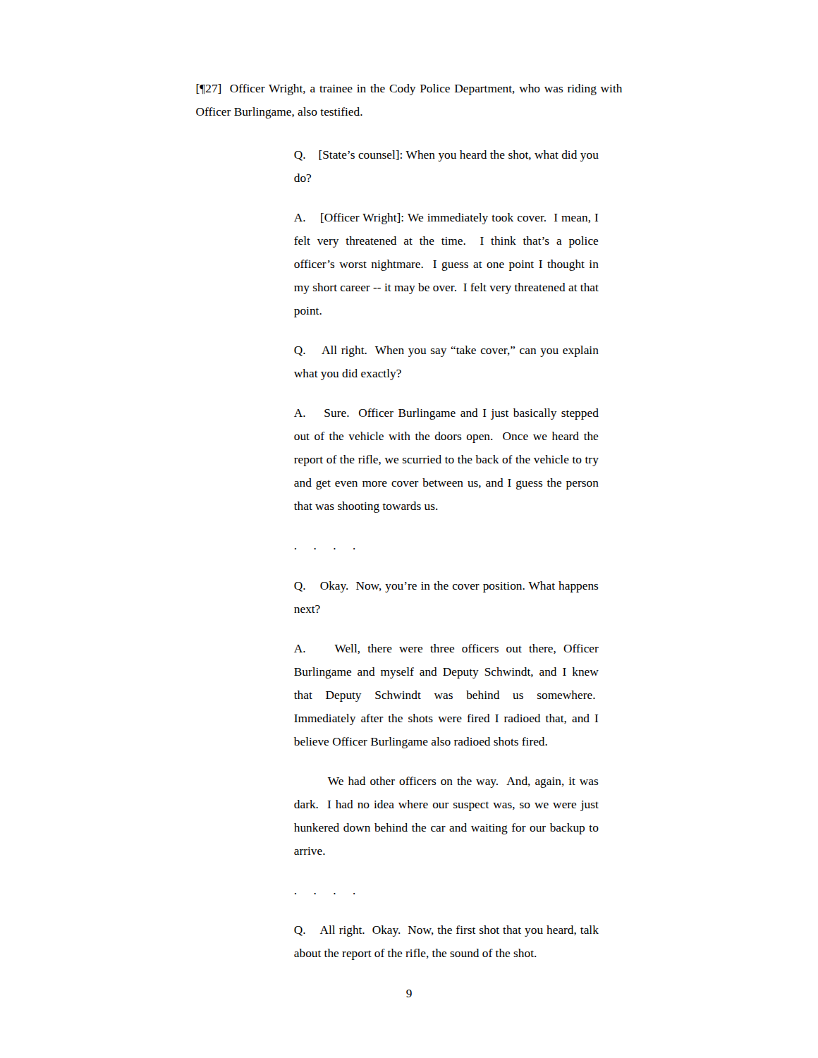[¶27] Officer Wright, a trainee in the Cody Police Department, who was riding with Officer Burlingame, also testified.
Q. [State’s counsel]: When you heard the shot, what did you do?
A. [Officer Wright]: We immediately took cover. I mean, I felt very threatened at the time. I think that’s a police officer’s worst nightmare. I guess at one point I thought in my short career -- it may be over. I felt very threatened at that point.
Q. All right. When you say “take cover,” can you explain what you did exactly?
A. Sure. Officer Burlingame and I just basically stepped out of the vehicle with the doors open. Once we heard the report of the rifle, we scurried to the back of the vehicle to try and get even more cover between us, and I guess the person that was shooting towards us.
. . . .
Q. Okay. Now, you’re in the cover position. What happens next?
A. Well, there were three officers out there, Officer Burlingame and myself and Deputy Schwindt, and I knew that Deputy Schwindt was behind us somewhere. Immediately after the shots were fired I radioed that, and I believe Officer Burlingame also radioed shots fired.
We had other officers on the way. And, again, it was dark. I had no idea where our suspect was, so we were just hunkered down behind the car and waiting for our backup to arrive.
. . . .
Q. All right. Okay. Now, the first shot that you heard, talk about the report of the rifle, the sound of the shot.
9